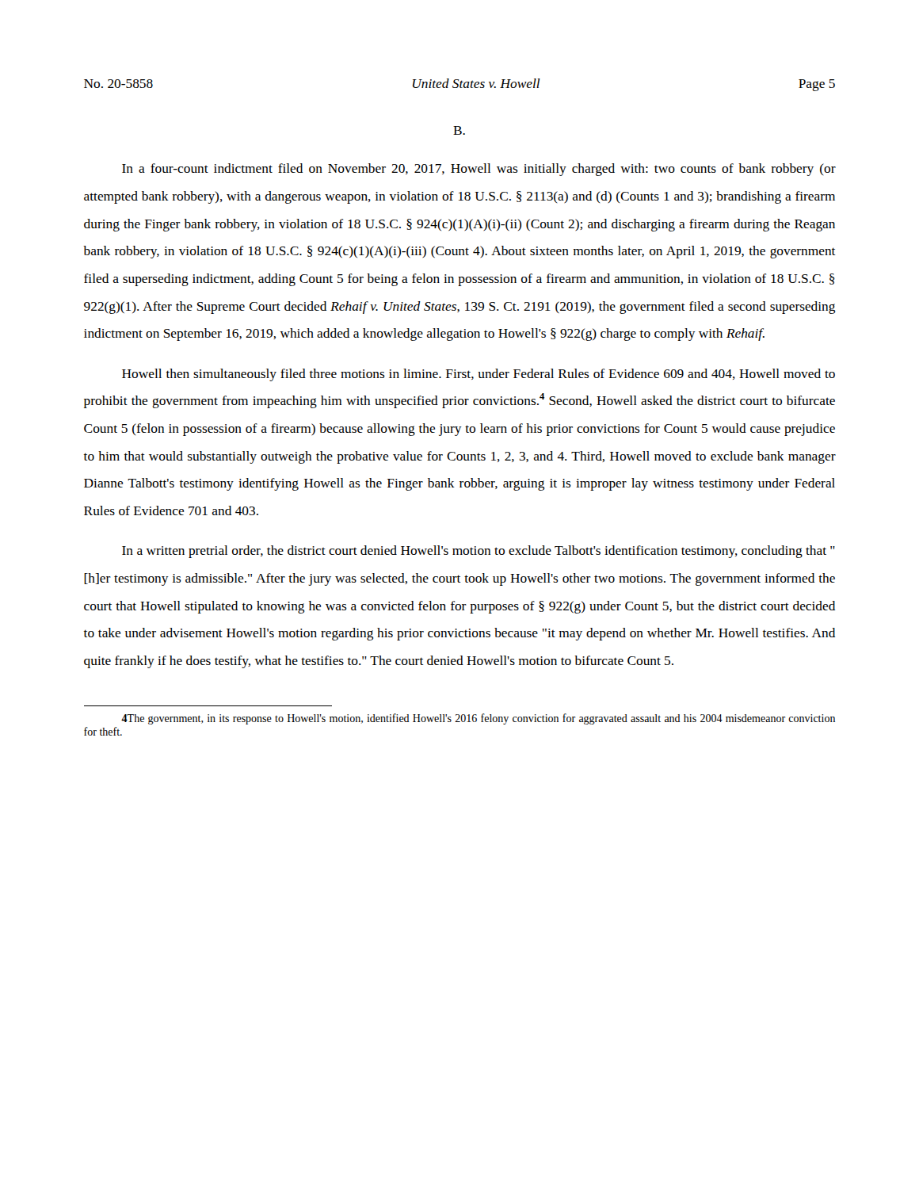No. 20-5858 United States v. Howell Page 5
B.
In a four-count indictment filed on November 20, 2017, Howell was initially charged with: two counts of bank robbery (or attempted bank robbery), with a dangerous weapon, in violation of 18 U.S.C. § 2113(a) and (d) (Counts 1 and 3); brandishing a firearm during the Finger bank robbery, in violation of 18 U.S.C. § 924(c)(1)(A)(i)-(ii) (Count 2); and discharging a firearm during the Reagan bank robbery, in violation of 18 U.S.C. § 924(c)(1)(A)(i)-(iii) (Count 4). About sixteen months later, on April 1, 2019, the government filed a superseding indictment, adding Count 5 for being a felon in possession of a firearm and ammunition, in violation of 18 U.S.C. § 922(g)(1). After the Supreme Court decided Rehaif v. United States, 139 S. Ct. 2191 (2019), the government filed a second superseding indictment on September 16, 2019, which added a knowledge allegation to Howell's § 922(g) charge to comply with Rehaif.
Howell then simultaneously filed three motions in limine. First, under Federal Rules of Evidence 609 and 404, Howell moved to prohibit the government from impeaching him with unspecified prior convictions.4 Second, Howell asked the district court to bifurcate Count 5 (felon in possession of a firearm) because allowing the jury to learn of his prior convictions for Count 5 would cause prejudice to him that would substantially outweigh the probative value for Counts 1, 2, 3, and 4. Third, Howell moved to exclude bank manager Dianne Talbott's testimony identifying Howell as the Finger bank robber, arguing it is improper lay witness testimony under Federal Rules of Evidence 701 and 403.
In a written pretrial order, the district court denied Howell's motion to exclude Talbott's identification testimony, concluding that "[h]er testimony is admissible." After the jury was selected, the court took up Howell's other two motions. The government informed the court that Howell stipulated to knowing he was a convicted felon for purposes of § 922(g) under Count 5, but the district court decided to take under advisement Howell's motion regarding his prior convictions because "it may depend on whether Mr. Howell testifies. And quite frankly if he does testify, what he testifies to." The court denied Howell's motion to bifurcate Count 5.
4 The government, in its response to Howell's motion, identified Howell's 2016 felony conviction for aggravated assault and his 2004 misdemeanor conviction for theft.